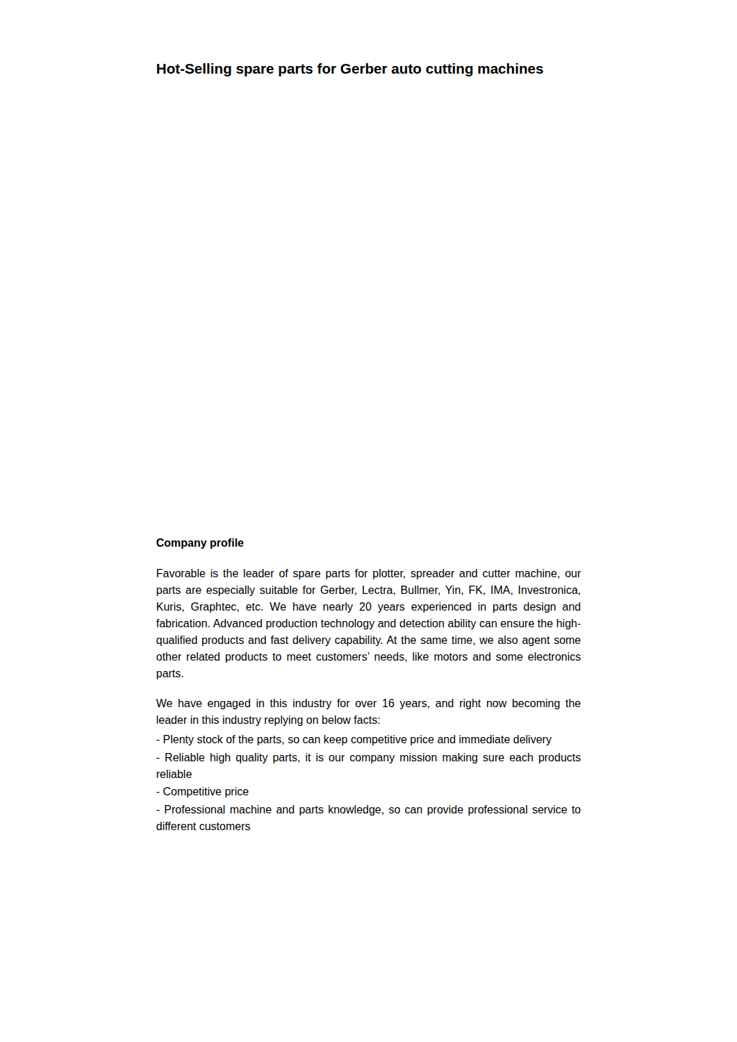Hot-Selling spare parts for Gerber auto cutting machines
Company profile
Favorable is the leader of spare parts for plotter, spreader and cutter machine, our parts are especially suitable for Gerber, Lectra, Bullmer, Yin, FK, IMA, Investronica, Kuris, Graphtec, etc. We have nearly 20 years experienced in parts design and fabrication. Advanced production technology and detection ability can ensure the high-qualified products and fast delivery capability. At the same time, we also agent some other related products to meet customers’ needs, like motors and some electronics parts.
We have engaged in this industry for over 16 years, and right now becoming the leader in this industry replying on below facts:
Plenty stock of the parts, so can keep competitive price and immediate delivery
Reliable high quality parts, it is our company mission making sure each products reliable
Competitive price
Professional machine and parts knowledge, so can provide professional service to different customers